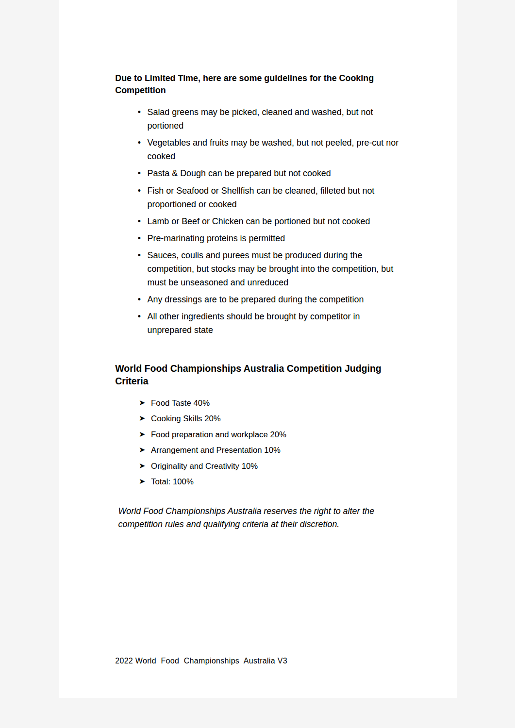Due to Limited Time, here are some guidelines for the Cooking Competition
Salad greens may be picked, cleaned and washed, but not portioned
Vegetables and fruits may be washed, but not peeled, pre-cut nor cooked
Pasta & Dough can be prepared but not cooked
Fish or Seafood or Shellfish can be cleaned, filleted but not proportioned or cooked
Lamb or Beef or Chicken can be portioned but not cooked
Pre-marinating proteins is permitted
Sauces, coulis and purees must be produced during the competition, but stocks may be brought into the competition, but must be unseasoned and unreduced
Any dressings are to be prepared during the competition
All other ingredients should be brought by competitor in unprepared state
World Food Championships Australia Competition Judging Criteria
Food Taste 40%
Cooking Skills 20%
Food preparation and workplace 20%
Arrangement and Presentation 10%
Originality and Creativity 10%
Total: 100%
World Food Championships Australia reserves the right to alter the competition rules and qualifying criteria at their discretion.
2022 World Food Championships Australia V3